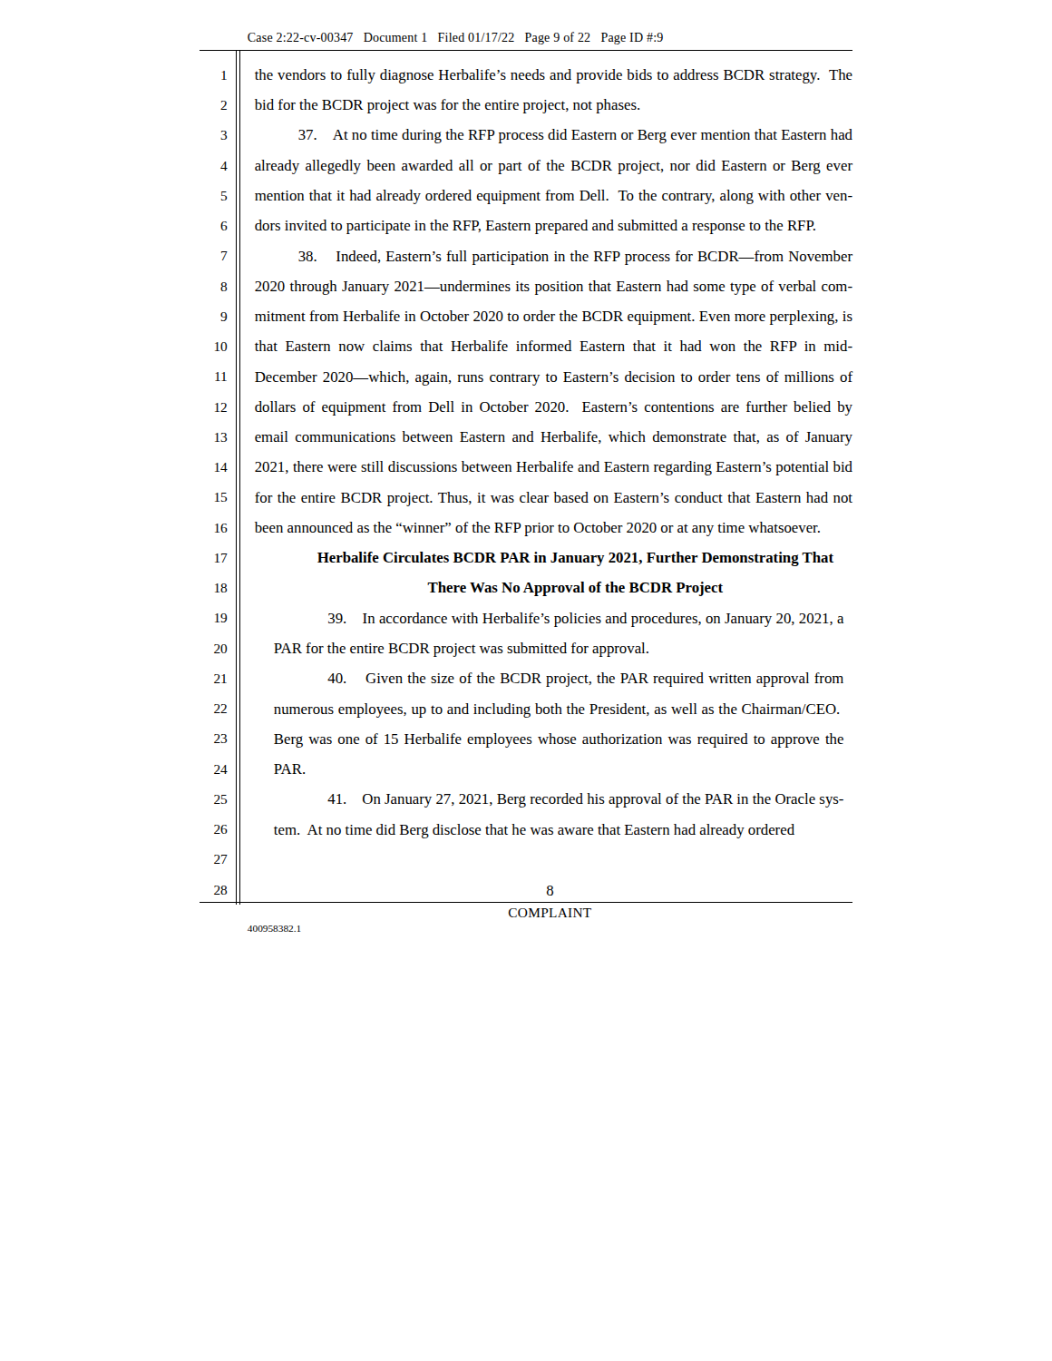Case 2:22-cv-00347 Document 1 Filed 01/17/22 Page 9 of 22 Page ID #:9
1
2
3
4
5
6
7
8
9
10
11
12
13
14
15
16
17
18
19
20
21
22
23
24
25
26
27
28
the vendors to fully diagnose Herbalife’s needs and provide bids to address BCDR strategy. The bid for the BCDR project was for the entire project, not phases.
37. At no time during the RFP process did Eastern or Berg ever mention that Eastern had already allegedly been awarded all or part of the BCDR project, nor did Eastern or Berg ever mention that it had already ordered equipment from Dell. To the contrary, along with other vendors invited to participate in the RFP, Eastern prepared and submitted a response to the RFP.
38. Indeed, Eastern’s full participation in the RFP process for BCDR—from November 2020 through January 2021—undermines its position that Eastern had some type of verbal commitment from Herbalife in October 2020 to order the BCDR equipment. Even more perplexing, is that Eastern now claims that Herbalife informed Eastern that it had won the RFP in mid-December 2020—which, again, runs contrary to Eastern’s decision to order tens of millions of dollars of equipment from Dell in October 2020. Eastern’s contentions are further belied by email communications between Eastern and Herbalife, which demonstrate that, as of January 2021, there were still discussions between Herbalife and Eastern regarding Eastern’s potential bid for the entire BCDR project. Thus, it was clear based on Eastern’s conduct that Eastern had not been announced as the “winner” of the RFP prior to October 2020 or at any time whatsoever.
Herbalife Circulates BCDR PAR in January 2021, Further Demonstrating That
There Was No Approval of the BCDR Project
39. In accordance with Herbalife’s policies and procedures, on January 20, 2021, a PAR for the entire BCDR project was submitted for approval.
40. Given the size of the BCDR project, the PAR required written approval from numerous employees, up to and including both the President, as well as the Chairman/CEO. Berg was one of 15 Herbalife employees whose authorization was required to approve the PAR.
41. On January 27, 2021, Berg recorded his approval of the PAR in the Oracle system. At no time did Berg disclose that he was aware that Eastern had already ordered
8
COMPLAINT
400958382.1